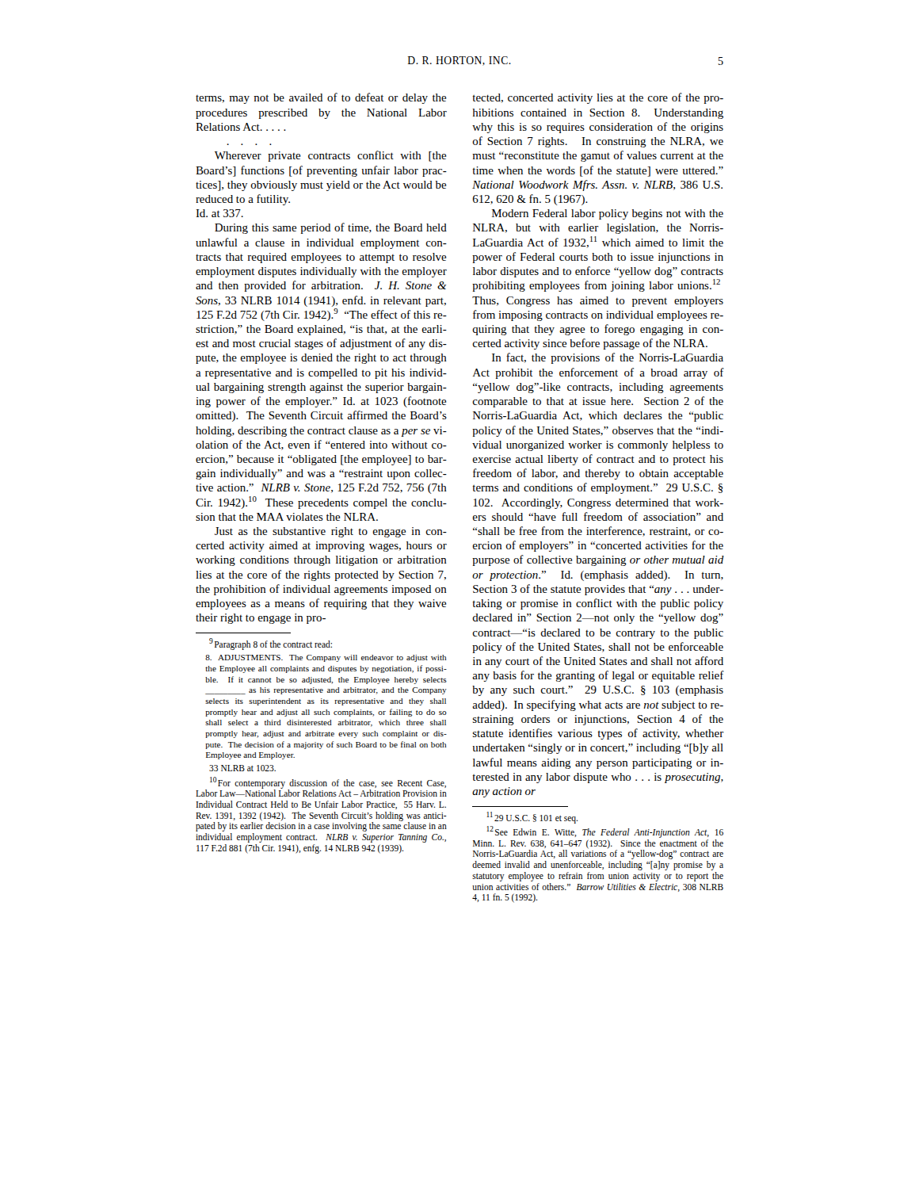D. R. HORTON, INC. 5
terms, may not be availed of to defeat or delay the procedures prescribed by the National Labor Relations Act. . . . .
. . . .
Wherever private contracts conflict with [the Board’s] functions [of preventing unfair labor practices], they obviously must yield or the Act would be reduced to a futility.
Id. at 337.
During this same period of time, the Board held unlawful a clause in individual employment contracts that required employees to attempt to resolve employment disputes individually with the employer and then provided for arbitration. J. H. Stone & Sons, 33 NLRB 1014 (1941), enfd. in relevant part, 125 F.2d 752 (7th Cir. 1942).9 “The effect of this restriction,” the Board explained, “is that, at the earliest and most crucial stages of adjustment of any dispute, the employee is denied the right to act through a representative and is compelled to pit his individual bargaining strength against the superior bargaining power of the employer.” Id. at 1023 (footnote omitted). The Seventh Circuit affirmed the Board’s holding, describing the contract clause as a per se violation of the Act, even if “entered into without coercion,” because it “obligated [the employee] to bargain individually” and was a “restraint upon collective action.” NLRB v. Stone, 125 F.2d 752, 756 (7th Cir. 1942).10 These precedents compel the conclusion that the MAA violates the NLRA.
Just as the substantive right to engage in concerted activity aimed at improving wages, hours or working conditions through litigation or arbitration lies at the core of the rights protected by Section 7, the prohibition of individual agreements imposed on employees as a means of requiring that they waive their right to engage in pro-
9 Paragraph 8 of the contract read:
8. ADJUSTMENTS. The Company will endeavor to adjust with the Employee all complaints and disputes by negotiation, if possible. If it cannot be so adjusted, the Employee hereby selects _________ as his representative and arbitrator, and the Company selects its superintendent as its representative and they shall promptly hear and adjust all such complaints, or failing to do so shall select a third disinterested arbitrator, which three shall promptly hear, adjust and arbitrate every such complaint or dispute. The decision of a majority of such Board to be final on both Employee and Employer.
33 NLRB at 1023.
10 For contemporary discussion of the case, see Recent Case, Labor Law—National Labor Relations Act – Arbitration Provision in Individual Contract Held to Be Unfair Labor Practice, 55 Harv. L. Rev. 1391, 1392 (1942). The Seventh Circuit’s holding was anticipated by its earlier decision in a case involving the same clause in an individual employment contract. NLRB v. Superior Tanning Co., 117 F.2d 881 (7th Cir. 1941), enfg. 14 NLRB 942 (1939).
tected, concerted activity lies at the core of the prohibitions contained in Section 8. Understanding why this is so requires consideration of the origins of Section 7 rights. In construing the NLRA, we must “reconstitute the gamut of values current at the time when the words [of the statute] were uttered.” National Woodwork Mfrs. Assn. v. NLRB, 386 U.S. 612, 620 & fn. 5 (1967).
Modern Federal labor policy begins not with the NLRA, but with earlier legislation, the Norris-LaGuardia Act of 1932,11 which aimed to limit the power of Federal courts both to issue injunctions in labor disputes and to enforce “yellow dog” contracts prohibiting employees from joining labor unions.12 Thus, Congress has aimed to prevent employers from imposing contracts on individual employees requiring that they agree to forego engaging in concerted activity since before passage of the NLRA.
In fact, the provisions of the Norris-LaGuardia Act prohibit the enforcement of a broad array of “yellow dog”-like contracts, including agreements comparable to that at issue here. Section 2 of the Norris-LaGuardia Act, which declares the “public policy of the United States,” observes that the “individual unorganized worker is commonly helpless to exercise actual liberty of contract and to protect his freedom of labor, and thereby to obtain acceptable terms and conditions of employment.” 29 U.S.C. § 102. Accordingly, Congress determined that workers should “have full freedom of association” and “shall be free from the interference, restraint, or coercion of employers” in “concerted activities for the purpose of collective bargaining or other mutual aid or protection.” Id. (emphasis added). In turn, Section 3 of the statute provides that “any . . . undertaking or promise in conflict with the public policy declared in” Section 2—not only the “yellow dog” contract—“is declared to be contrary to the public policy of the United States, shall not be enforceable in any court of the United States and shall not afford any basis for the granting of legal or equitable relief by any such court.” 29 U.S.C. § 103 (emphasis added). In specifying what acts are not subject to restraining orders or injunctions, Section 4 of the statute identifies various types of activity, whether undertaken “singly or in concert,” including “[b]y all lawful means aiding any person participating or interested in any labor dispute who . . . is prosecuting, any action or
1129 U.S.C. § 101 et seq.
12 See Edwin E. Witte, The Federal Anti-Injunction Act, 16 Minn. L. Rev. 638, 641–647 (1932). Since the enactment of the Norris-LaGuardia Act, all variations of a “yellow-dog” contract are deemed invalid and unenforceable, including “[a]ny promise by a statutory employee to refrain from union activity or to report the union activities of others.” Barrow Utilities & Electric, 308 NLRB 4, 11 fn. 5 (1992).